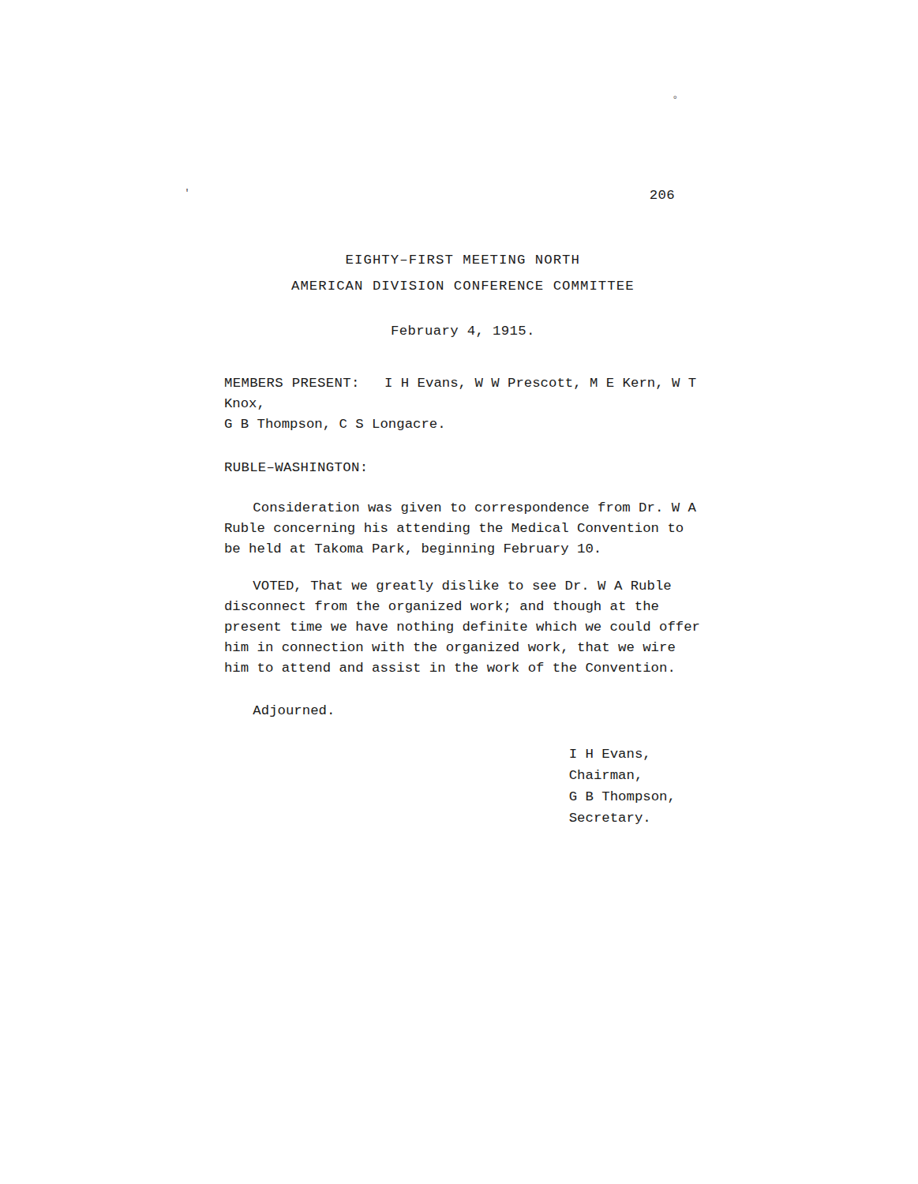◦ ′
206
EIGHTY–FIRST MEETING NORTH AMERICAN DIVISION CONFERENCE COMMITTEE
February 4, 1915.
MEMBERS PRESENT: I H Evans, W W Prescott, M E Kern, W T Knox,
G B Thompson, C S Longacre.
RUBLE–WASHINGTON:
Consideration was given to correspondence from Dr. W A Ruble concerning his attending the Medical Convention to be held at Takoma Park, beginning February 10.
VOTED, That we greatly dislike to see Dr. W A Ruble disconnect from the organized work; and though at the present time we have nothing definite which we could offer him in connection with the organized work, that we wire him to attend and assist in the work of the Convention.
Adjourned.
I H Evans, Chairman,
G B Thompson, Secretary.